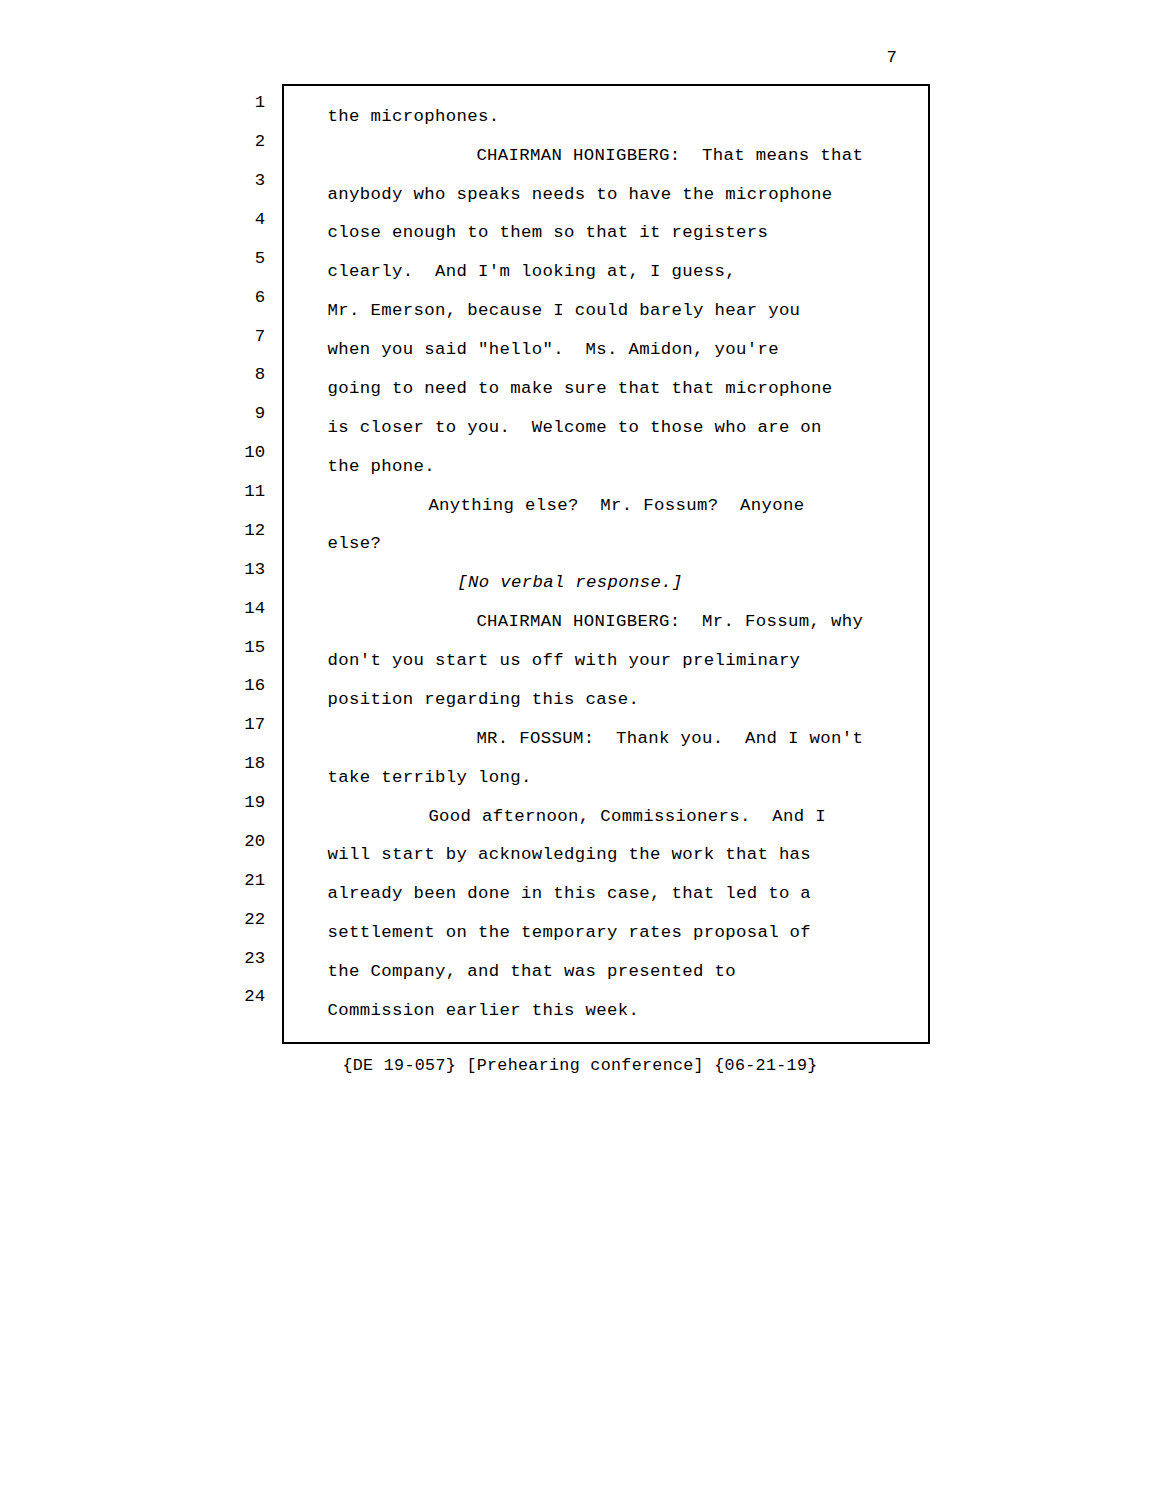7
1
2
3
4
5
6
7
8
9
10
11
12
13
14
15
16
17
18
19
20
21
22
23
24
the microphones.
CHAIRMAN HONIGBERG: That means that
anybody who speaks needs to have the microphone
close enough to them so that it registers
clearly. And I'm looking at, I guess,
Mr. Emerson, because I could barely hear you
when you said "hello". Ms. Amidon, you're
going to need to make sure that that microphone
is closer to you. Welcome to those who are on
the phone.
Anything else? Mr. Fossum? Anyone
else?
[No verbal response.]
CHAIRMAN HONIGBERG: Mr. Fossum, why
don't you start us off with your preliminary
position regarding this case.
MR. FOSSUM: Thank you. And I won't
take terribly long.
Good afternoon, Commissioners. And I
will start by acknowledging the work that has
already been done in this case, that led to a
settlement on the temporary rates proposal of
the Company, and that was presented to
Commission earlier this week.
{DE 19-057} [Prehearing conference] {06-21-19}